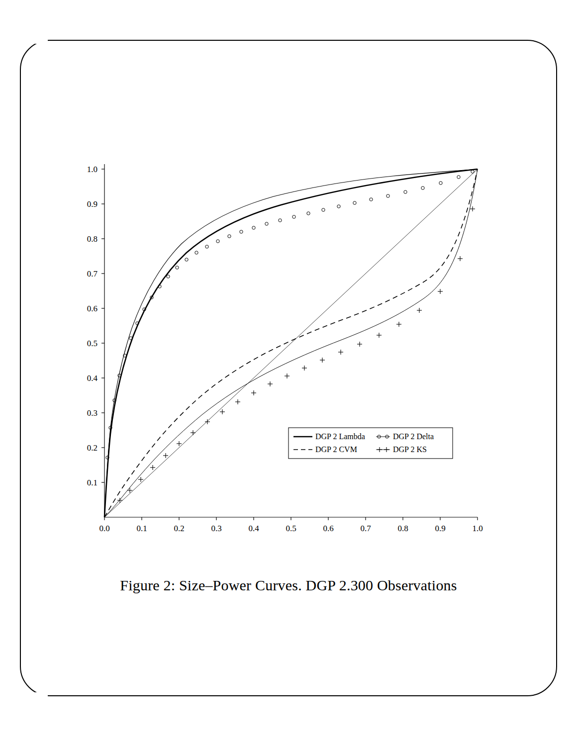0.1 0.2 0.3 0.4 0.5 0.6 0.7 0.8 0.9 1.0 0.0 0.1 0.2 0.3 0.4 0.5 0.6 0.7 0.8 0.9 1.0 DGP 2 Lambda DGP 2 Delta DGP 2 CVM DGP 2 KS
Figure 2: Size–Power Curves. DGP 2.300 Observations